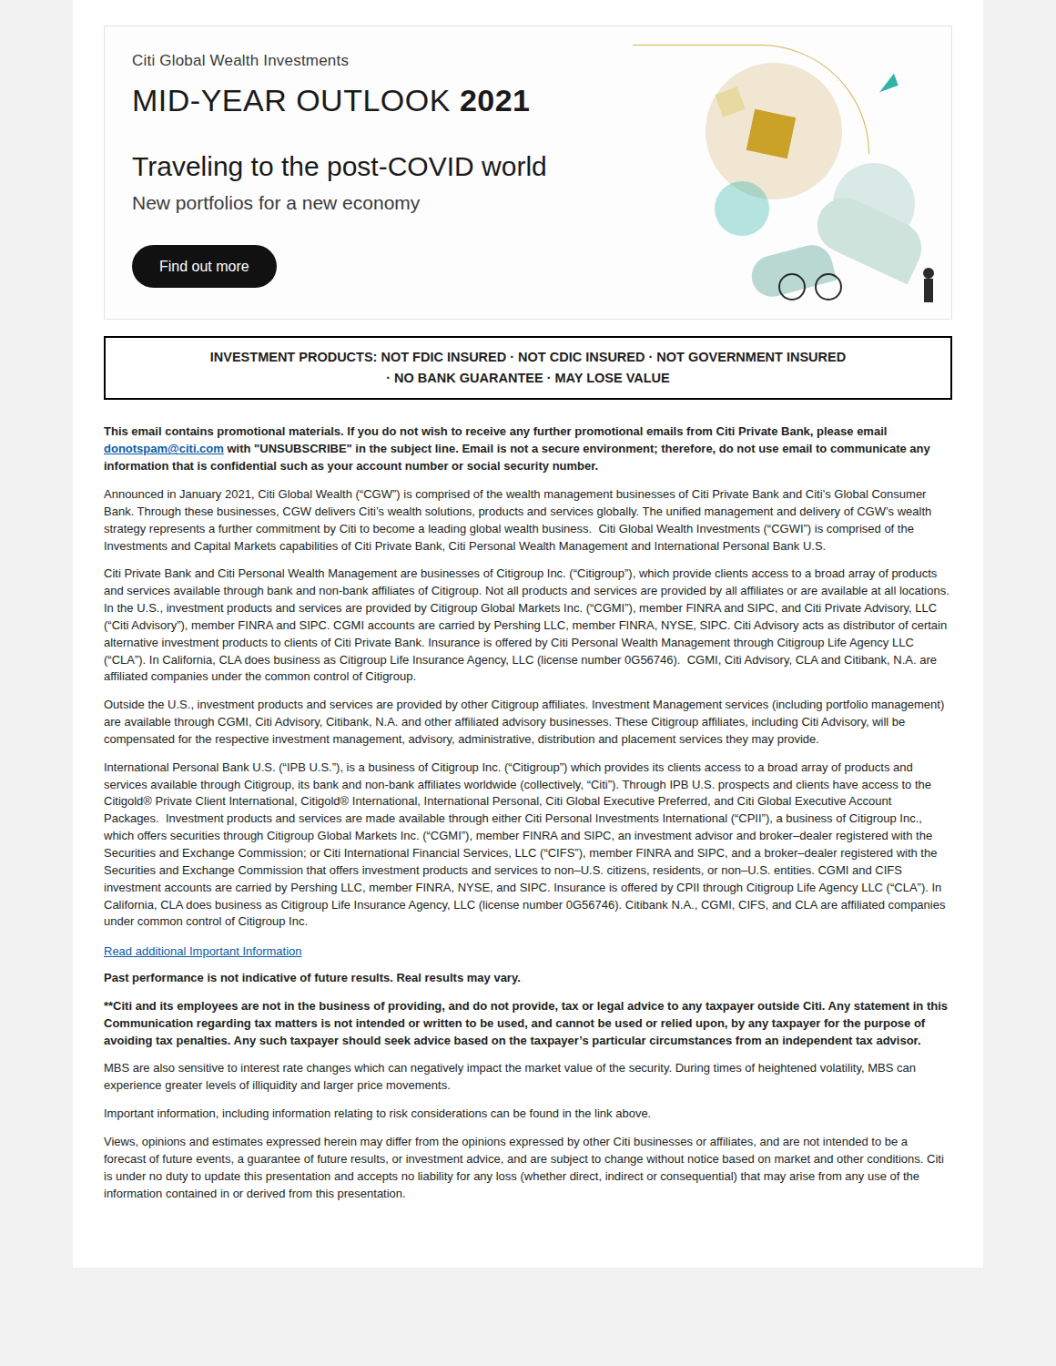Citi Global Wealth Investments
MID-YEAR OUTLOOK 2021
Traveling to the post-COVID world
New portfolios for a new economy
Find out more
INVESTMENT PRODUCTS: NOT FDIC INSURED · NOT CDIC INSURED · NOT GOVERNMENT INSURED
· NO BANK GUARANTEE · MAY LOSE VALUE
This email contains promotional materials. If you do not wish to receive any further promotional emails from Citi Private Bank, please email donotspam@citi.com with "UNSUBSCRIBE" in the subject line. Email is not a secure environment; therefore, do not use email to communicate any information that is confidential such as your account number or social security number.
Announced in January 2021, Citi Global Wealth (“CGW”) is comprised of the wealth management businesses of Citi Private Bank and Citi’s Global Consumer Bank. Through these businesses, CGW delivers Citi’s wealth solutions, products and services globally. The unified management and delivery of CGW’s wealth strategy represents a further commitment by Citi to become a leading global wealth business. Citi Global Wealth Investments (“CGWI”) is comprised of the Investments and Capital Markets capabilities of Citi Private Bank, Citi Personal Wealth Management and International Personal Bank U.S.
Citi Private Bank and Citi Personal Wealth Management are businesses of Citigroup Inc. (“Citigroup”), which provide clients access to a broad array of products and services available through bank and non-bank affiliates of Citigroup. Not all products and services are provided by all affiliates or are available at all locations. In the U.S., investment products and services are provided by Citigroup Global Markets Inc. (“CGMI”), member FINRA and SIPC, and Citi Private Advisory, LLC (“Citi Advisory”), member FINRA and SIPC. CGMI accounts are carried by Pershing LLC, member FINRA, NYSE, SIPC. Citi Advisory acts as distributor of certain alternative investment products to clients of Citi Private Bank. Insurance is offered by Citi Personal Wealth Management through Citigroup Life Agency LLC (“CLA”). In California, CLA does business as Citigroup Life Insurance Agency, LLC (license number 0G56746). CGMI, Citi Advisory, CLA and Citibank, N.A. are affiliated companies under the common control of Citigroup.
Outside the U.S., investment products and services are provided by other Citigroup affiliates. Investment Management services (including portfolio management) are available through CGMI, Citi Advisory, Citibank, N.A. and other affiliated advisory businesses. These Citigroup affiliates, including Citi Advisory, will be compensated for the respective investment management, advisory, administrative, distribution and placement services they may provide.
International Personal Bank U.S. (“IPB U.S.”), is a business of Citigroup Inc. (“Citigroup”) which provides its clients access to a broad array of products and services available through Citigroup, its bank and non-bank affiliates worldwide (collectively, “Citi”). Through IPB U.S. prospects and clients have access to the Citigold® Private Client International, Citigold® International, International Personal, Citi Global Executive Preferred, and Citi Global Executive Account Packages. Investment products and services are made available through either Citi Personal Investments International (“CPII”), a business of Citigroup Inc., which offers securities through Citigroup Global Markets Inc. (“CGMI”), member FINRA and SIPC, an investment advisor and broker–dealer registered with the Securities and Exchange Commission; or Citi International Financial Services, LLC (“CIFS”), member FINRA and SIPC, and a broker–dealer registered with the Securities and Exchange Commission that offers investment products and services to non–U.S. citizens, residents, or non–U.S. entities. CGMI and CIFS investment accounts are carried by Pershing LLC, member FINRA, NYSE, and SIPC. Insurance is offered by CPII through Citigroup Life Agency LLC (“CLA”). In California, CLA does business as Citigroup Life Insurance Agency, LLC (license number 0G56746). Citibank N.A., CGMI, CIFS, and CLA are affiliated companies under common control of Citigroup Inc.
Read additional Important Information
Past performance is not indicative of future results. Real results may vary.
**Citi and its employees are not in the business of providing, and do not provide, tax or legal advice to any taxpayer outside Citi. Any statement in this Communication regarding tax matters is not intended or written to be used, and cannot be used or relied upon, by any taxpayer for the purpose of avoiding tax penalties. Any such taxpayer should seek advice based on the taxpayer’s particular circumstances from an independent tax advisor.
MBS are also sensitive to interest rate changes which can negatively impact the market value of the security. During times of heightened volatility, MBS can experience greater levels of illiquidity and larger price movements.
Important information, including information relating to risk considerations can be found in the link above.
Views, opinions and estimates expressed herein may differ from the opinions expressed by other Citi businesses or affiliates, and are not intended to be a forecast of future events, a guarantee of future results, or investment advice, and are subject to change without notice based on market and other conditions. Citi is under no duty to update this presentation and accepts no liability for any loss (whether direct, indirect or consequential) that may arise from any use of the information contained in or derived from this presentation.